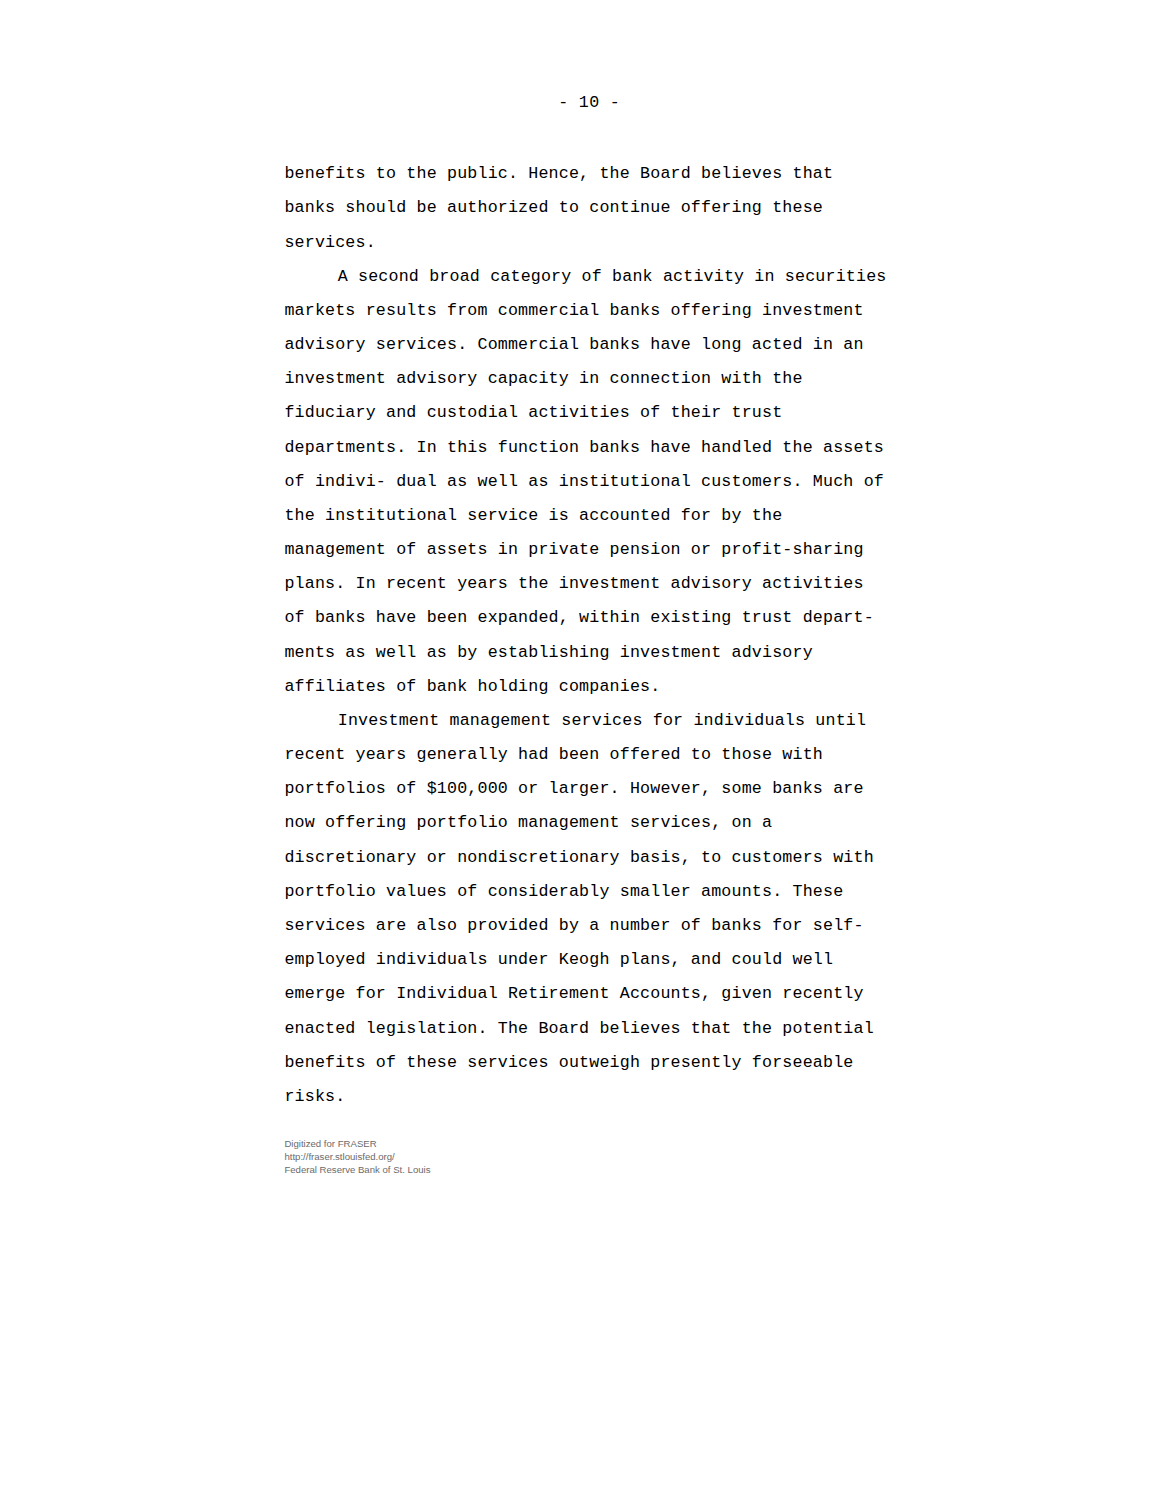- 10 -
benefits to the public. Hence, the Board believes that banks should be authorized to continue offering these services.
A second broad category of bank activity in securities markets results from commercial banks offering investment advisory services. Commercial banks have long acted in an investment advisory capacity in connection with the fiduciary and custodial activities of their trust departments. In this function banks have handled the assets of indivi- dual as well as institutional customers. Much of the institutional service is accounted for by the management of assets in private pension or profit-sharing plans. In recent years the investment advisory activities of banks have been expanded, within existing trust depart- ments as well as by establishing investment advisory affiliates of bank holding companies.
Investment management services for individuals until recent years generally had been offered to those with portfolios of $100,000 or larger. However, some banks are now offering portfolio management services, on a discretionary or nondiscretionary basis, to customers with portfolio values of considerably smaller amounts. These services are also provided by a number of banks for self-employed individuals under Keogh plans, and could well emerge for Individual Retirement Accounts, given recently enacted legislation. The Board believes that the potential benefits of these services outweigh presently forseeable risks.
Digitized for FRASER
http://fraser.stlouisfed.org/
Federal Reserve Bank of St. Louis